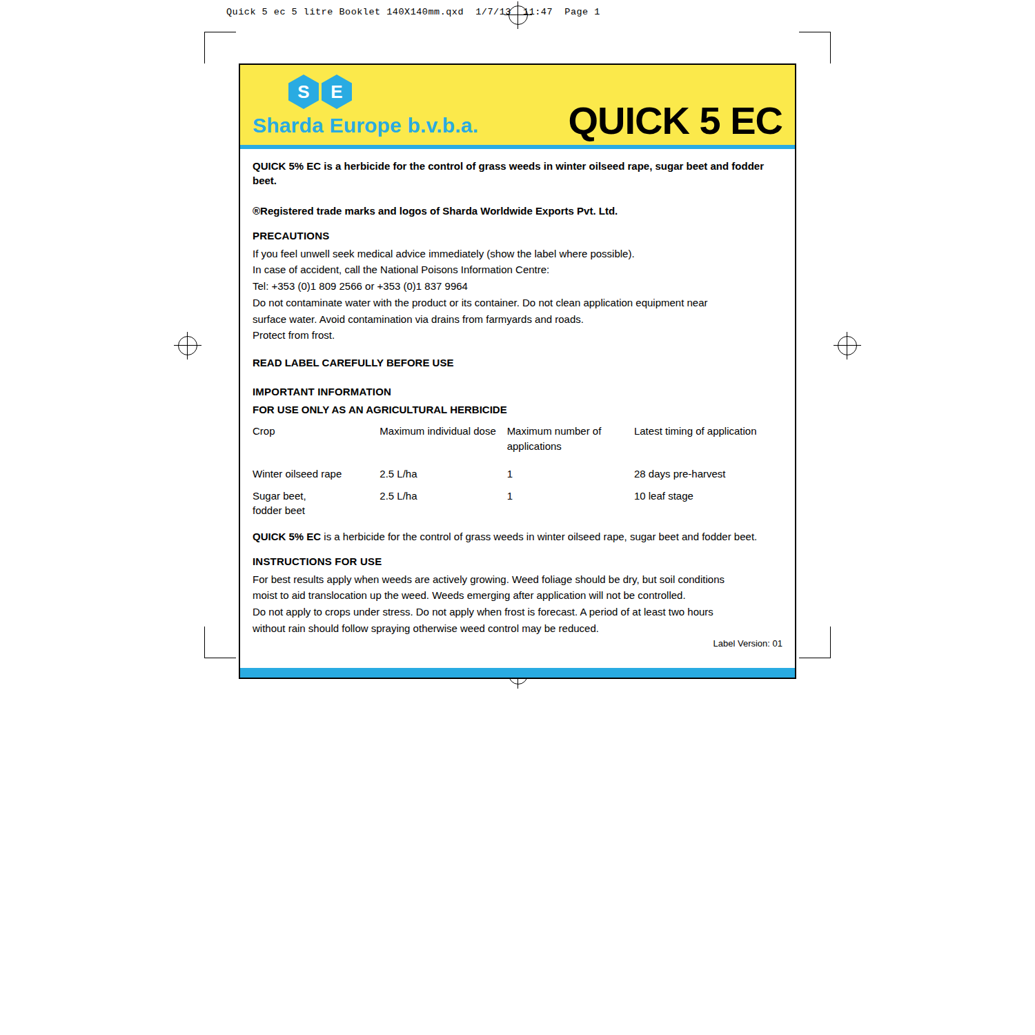Quick 5 ec 5 litre Booklet 140X140mm.qxd 1/7/13 11:47 Page 1
S
E
Sharda Europe b.v.b.a.
QUICK 5 EC
QUICK 5% EC is a herbicide for the control of grass weeds in winter oilseed rape, sugar beet and fodder beet.
®Registered trade marks and logos of Sharda Worldwide Exports Pvt. Ltd.
PRECAUTIONS
If you feel unwell seek medical advice immediately (show the label where possible).
In case of accident, call the National Poisons Information Centre:
Tel: +353 (0)1 809 2566 or +353 (0)1 837 9964
Do not contaminate water with the product or its container. Do not clean application equipment near
surface water. Avoid contamination via drains from farmyards and roads.
Protect from frost.
READ LABEL CAREFULLY BEFORE USE
IMPORTANT INFORMATION
FOR USE ONLY AS AN AGRICULTURAL HERBICIDE
| Crop | Maximum individual dose | Maximum number of applications | Latest timing of application |
| --- | --- | --- | --- |
| Winter oilseed rape | 2.5 L/ha | 1 | 28 days pre-harvest |
| Sugar beet, fodder beet | 2.5 L/ha | 1 | 10 leaf stage |
QUICK 5% EC is a herbicide for the control of grass weeds in winter oilseed rape, sugar beet and fodder beet.
INSTRUCTIONS FOR USE
For best results apply when weeds are actively growing. Weed foliage should be dry, but soil conditions
moist to aid translocation up the weed. Weeds emerging after application will not be controlled.
Do not apply to crops under stress. Do not apply when frost is forecast. A period of at least two hours
without rain should follow spraying otherwise weed control may be reduced.
Label Version: 01